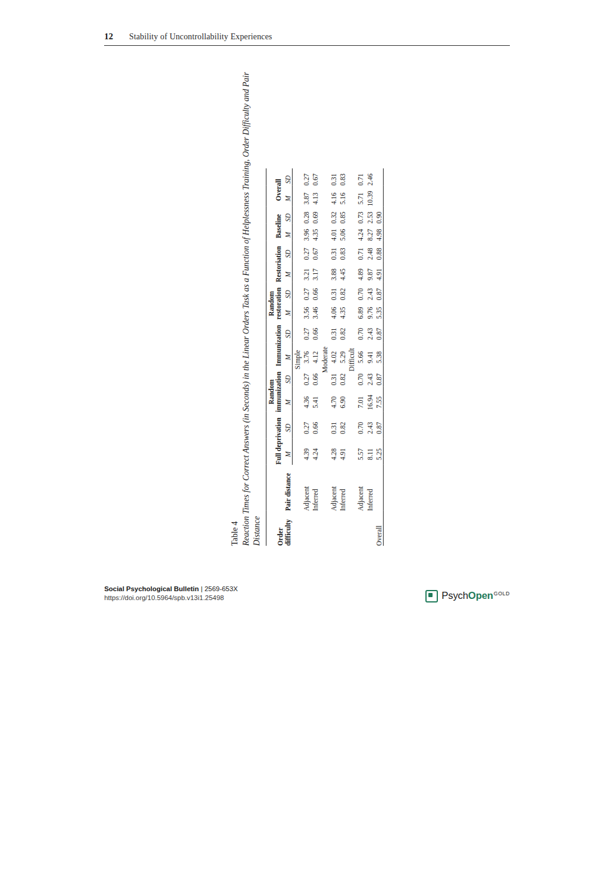12 Stability of Uncontrollability Experiences
Table 4
Reaction Times for Correct Answers (in Seconds) in the Linear Orders Task as a Function of Helplessness Training, Order Difficulty and Pair Distance
| Order difficulty | Pair distance | Full deprivation | Random immunization | Immunization | Random restoration | Restoriation | Baseline | Overall |
| --- | --- | --- | --- | --- | --- | --- | --- | --- |
| M | SD | M | SD | M | SD | M | SD | M | SD | M | SD | M | SD |
| Simple |
| | Adjacent | 4.39 | 0.27 | 4.36 | 0.27 | 3.76 | 0.27 | 3.56 | 0.27 | 3.21 | 0.27 | 3.96 | 0.28 | 3.87 | 0.27 |
| | Inferred | 4.24 | 0.66 | 5.41 | 0.66 | 4.12 | 0.66 | 3.46 | 0.66 | 3.17 | 0.67 | 4.35 | 0.69 | 4.13 | 0.67 |
| Moderate |
| | Adjacent | 4.28 | 0.31 | 4.70 | 0.31 | 4.02 | 0.31 | 4.06 | 0.31 | 3.88 | 0.31 | 4.01 | 0.32 | 4.16 | 0.31 |
| | Inferred | 4.91 | 0.82 | 6.90 | 0.82 | 5.29 | 0.82 | 4.35 | 0.82 | 4.45 | 0.83 | 5.06 | 0.85 | 5.16 | 0.83 |
| Difficult |
| | Adjacent | 5.57 | 0.70 | 7.01 | 0.70 | 5.66 | 0.70 | 6.89 | 0.70 | 4.89 | 0.71 | 4.24 | 0.73 | 5.71 | 0.71 |
| | Inferred | 8.11 | 2.43 | 16.94 | 2.43 | 9.41 | 2.43 | 9.76 | 2.43 | 9.87 | 2.48 | 8.27 | 2.53 | 10.39 | 2.46 |
| Overall | | 5.25 | 0.87 | 7.55 | 0.87 | 5.38 | 0.87 | 5.35 | 0.87 | 4.91 | 0.88 | 4.98 | 0.90 | |
Social Psychological Bulletin | 2569-653X
https://doi.org/10.5964/spb.v13i1.25498
Psych Open GOLD